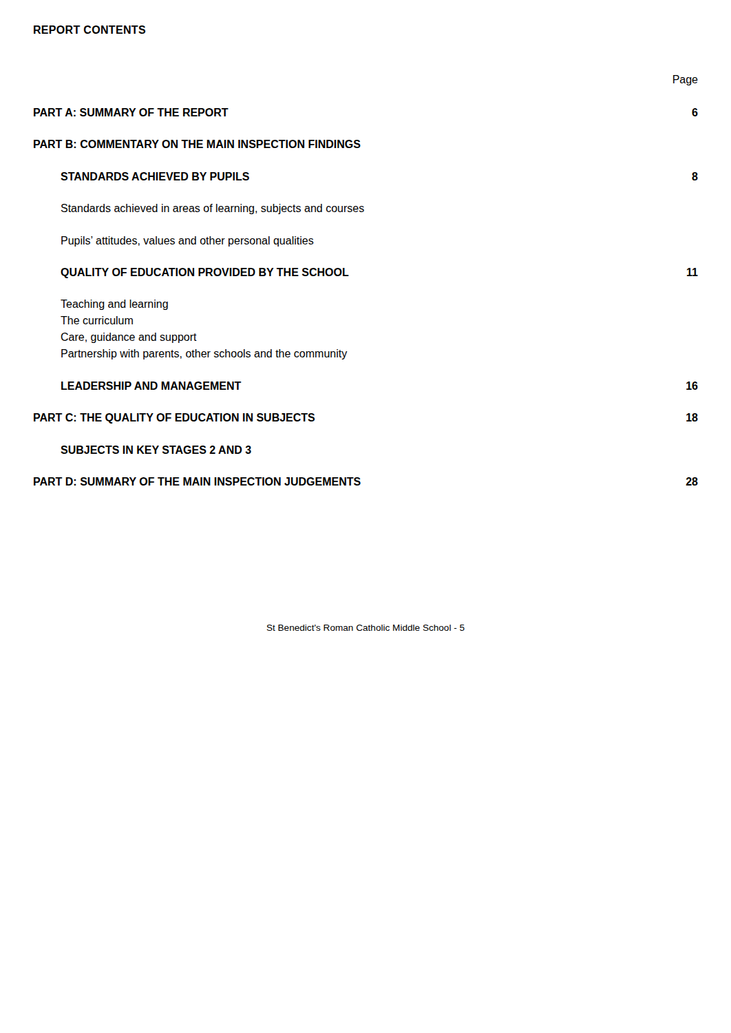REPORT CONTENTS
Page
| PART A: SUMMARY OF THE REPORT | 6 |
| PART B: COMMENTARY ON THE MAIN INSPECTION FINDINGS | |
| STANDARDS ACHIEVED BY PUPILS | 8 |
| Standards achieved in areas of learning, subjects and courses | |
| Pupils’ attitudes, values and other personal qualities | |
| QUALITY OF EDUCATION PROVIDED BY THE SCHOOL | 11 |
| Teaching and learning The curriculum Care, guidance and support Partnership with parents, other schools and the community | |
| LEADERSHIP AND MANAGEMENT | 16 |
| PART C: THE QUALITY OF EDUCATION IN SUBJECTS | 18 |
| SUBJECTS IN KEY STAGES 2 AND 3 | |
| PART D: SUMMARY OF THE MAIN INSPECTION JUDGEMENTS | 28 |
St Benedict's Roman Catholic Middle School - 5